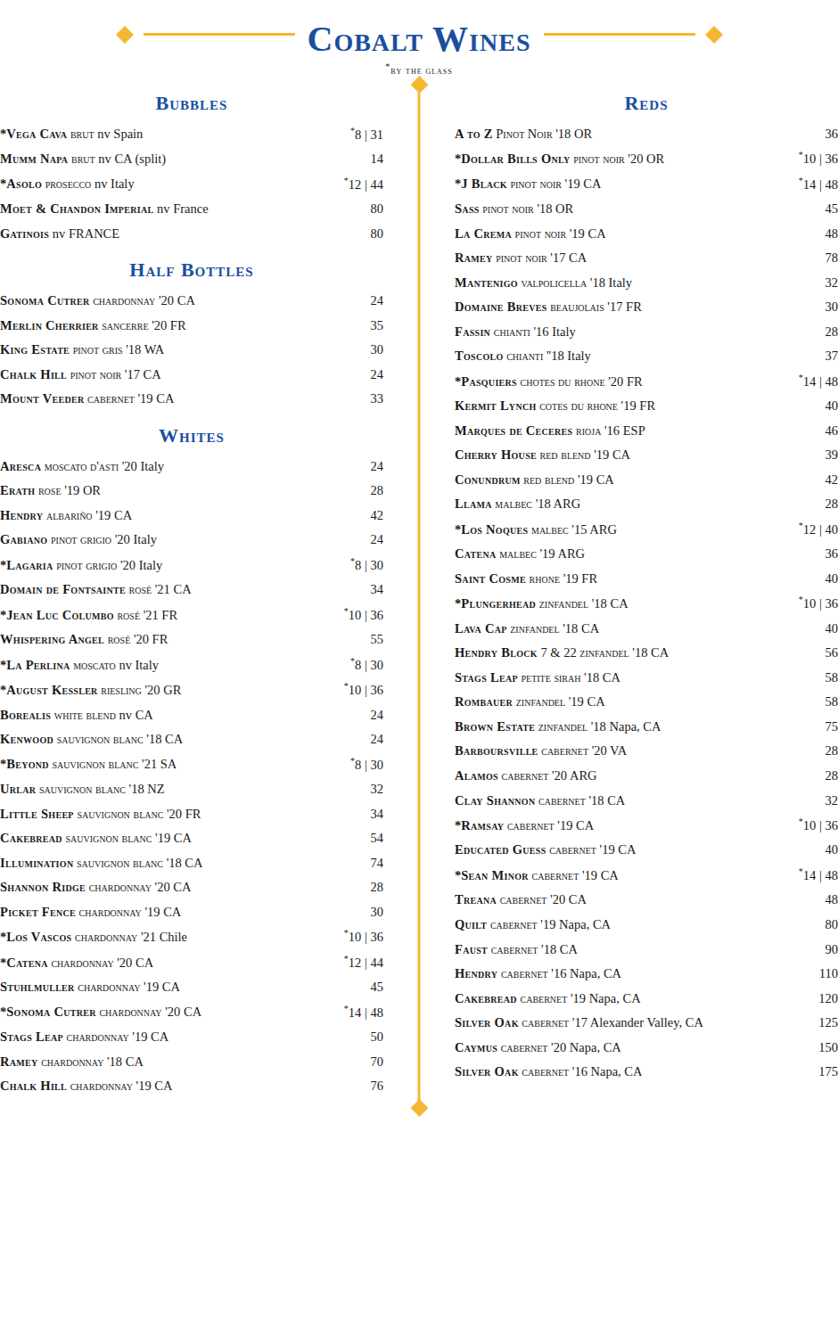Cobalt Wines
*by the glass
Bubbles
*Vega Cava brut nv Spain*8 | 31
Mumm Napa brut nv CA (split) 14
*Asolo prosecco nv Italy*12 | 44
Moet & Chandon Imperial nv France 80
Gatinois nv FRANCE 80
Half Bottles
Sonoma Cutrer chardonnay '20 CA 24
Merlin Cherrier sancerre '20 FR 35
King Estate pinot gris '18 WA 30
Chalk Hill pinot noir '17 CA 24
Mount Veeder cabernet '19 CA 33
Whites
Aresca moscato d'asti '20 Italy 24
Erath rose '19 OR 28
Hendry albariño '19 CA 42
Gabiano pinot grigio '20 Italy 24
*Lagaria pinot grigio '20 Italy*8 | 30
Domain de Fontsainte rosé '21 CA 34
*Jean Luc Columbo rosé '21 FR*10 | 36
Whispering Angel rosé '20 FR 55
*La Perlina moscato nv Italy*8 | 30
*August Kessler riesling '20 GR*10 | 36
Borealis white blend nv CA 24
Kenwood sauvignon blanc '18 CA 24
*Beyond sauvignon blanc '21 SA*8 | 30
Urlar sauvignon blanc '18 NZ 32
Little Sheep sauvignon blanc '20 FR 34
Cakebread sauvignon blanc '19 CA 54
Illumination sauvignon blanc '18 CA 74
Shannon Ridge chardonnay '20 CA 28
Picket Fence chardonnay '19 CA 30
*Los Vascos chardonnay '21 Chile*10 | 36
*Catena chardonnay '20 CA*12 | 44
Stuhlmuller chardonnay '19 CA 45
*Sonoma Cutrer chardonnay '20 CA*14 | 48
Stags Leap chardonnay '19 CA 50
Ramey chardonnay '18 CA 70
Chalk Hill chardonnay '19 CA 76
Reds
A to Z Pinot Noir '18 OR 36
*Dollar Bills Only pinot noir '20 OR*10 | 36
*J Black pinot noir '19 CA*14 | 48
Sass pinot noir '18 OR 45
La Crema pinot noir '19 CA 48
Ramey pinot noir '17 CA 78
Mantenigo valpolicella '18 Italy 32
Domaine Breves beaujolais '17 FR 30
Fassin chianti '16 Italy 28
Toscolo chianti ''18 Italy 37
*Pasquiers chotes du rhone '20 FR*14 | 48
Kermit Lynch cotes du rhone '19 FR 40
Marques de Ceceres rioja '16 ESP 46
Cherry House red blend '19 CA 39
Conundrum red blend '19 CA 42
Llama malbec '18 ARG 28
*Los Noques malbec '15 ARG*12 | 40
Catena malbec '19 ARG 36
Saint Cosme rhone '19 FR 40
*Plungerhead zinfandel '18 CA*10 | 36
Lava Cap zinfandel '18 CA 40
Hendry Block 7 & 22 zinfandel '18 CA 56
Stags Leap petite sirah '18 CA 58
Rombauer zinfandel '19 CA 58
Brown Estate zinfandel '18 Napa, CA 75
Barboursville cabernet '20 VA 28
Alamos cabernet '20 ARG 28
Clay Shannon cabernet '18 CA 32
*Ramsay cabernet '19 CA*10 | 36
Educated Guess cabernet '19 CA 40
*Sean Minor cabernet '19 CA*14 | 48
Treana cabernet '20 CA 48
Quilt cabernet '19 Napa, CA 80
Faust cabernet '18 CA 90
Hendry cabernet '16 Napa, CA 110
Cakebread cabernet '19 Napa, CA 120
Silver Oak cabernet '17 Alexander Valley, CA 125
Caymus cabernet '20 Napa, CA 150
Silver Oak cabernet '16 Napa, CA 175